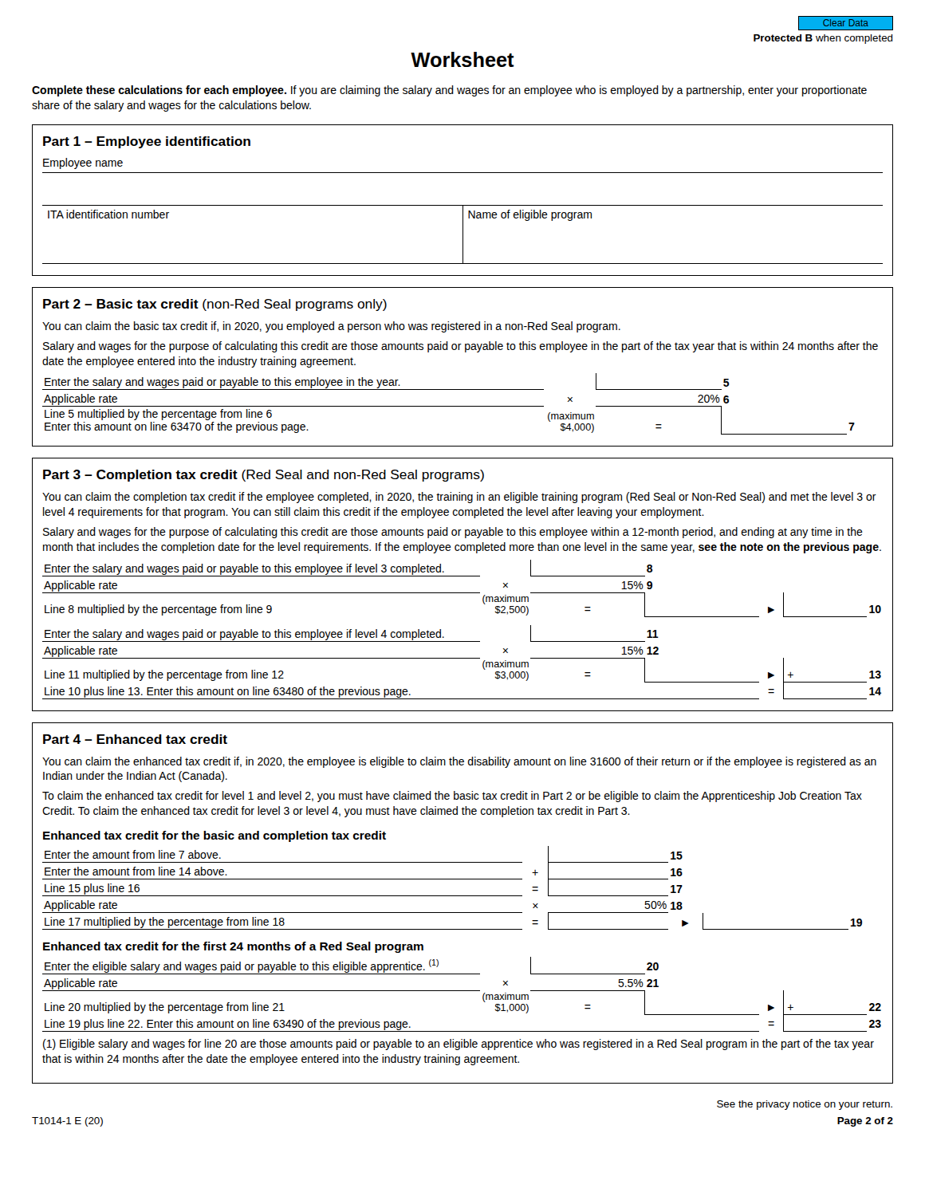Clear Data
Protected B when completed
Worksheet
Complete these calculations for each employee. If you are claiming the salary and wages for an employee who is employed by a partnership, enter your proportionate share of the salary and wages for the calculations below.
Part 1 – Employee identification
| Employee name |
| ITA identification number | Name of eligible program |
Part 2 – Basic tax credit (non-Red Seal programs only)
You can claim the basic tax credit if, in 2020, you employed a person who was registered in a non-Red Seal program.
Salary and wages for the purpose of calculating this credit are those amounts paid or payable to this employee in the part of the tax year that is within 24 months after the date the employee entered into the industry training agreement.
| Enter the salary and wages paid or payable to this employee in the year. | | | 5 |
| Applicable rate | × | 20% | 6 |
| Line 5 multiplied by the percentage from line 6 Enter this amount on line 63470 of the previous page. | (maximum $4,000) | = | | 7 |
Part 3 – Completion tax credit (Red Seal and non-Red Seal programs)
You can claim the completion tax credit if the employee completed, in 2020, the training in an eligible training program (Red Seal or Non-Red Seal) and met the level 3 or level 4 requirements for that program. You can still claim this credit if the employee completed the level after leaving your employment.
Salary and wages for the purpose of calculating this credit are those amounts paid or payable to this employee within a 12-month period, and ending at any time in the month that includes the completion date for the level requirements. If the employee completed more than one level in the same year, see the note on the previous page.
| Enter the salary and wages paid or payable to this employee if level 3 completed. | | | 8 | | | |
| Applicable rate | × | 15% | 9 | | | |
| Line 8 multiplied by the percentage from line 9 | (maximum $2,500) | = | | ► | | 10 |
| Enter the salary and wages paid or payable to this employee if level 4 completed. | | | 11 | | | |
| Applicable rate | × | 15% | 12 | | | |
| Line 11 multiplied by the percentage from line 12 | (maximum $3,000) | = | | ► | + | 13 |
| Line 10 plus line 13. Enter this amount on line 63480 of the previous page. | = | | 14 |
Part 4 – Enhanced tax credit
You can claim the enhanced tax credit if, in 2020, the employee is eligible to claim the disability amount on line 31600 of their return or if the employee is registered as an Indian under the Indian Act (Canada).
To claim the enhanced tax credit for level 1 and level 2, you must have claimed the basic tax credit in Part 2 or be eligible to claim the Apprenticeship Job Creation Tax Credit. To claim the enhanced tax credit for level 3 or level 4, you must have claimed the completion tax credit in Part 3.
Enhanced tax credit for the basic and completion tax credit
| Enter the amount from line 7 above. | | | 15 | | | |
| Enter the amount from line 14 above. | + | | 16 | | | |
| Line 15 plus line 16 | = | | 17 | | | |
| Applicable rate | × | 50% | 18 | | | |
| Line 17 multiplied by the percentage from line 18 | = | | ► | | 19 |
Enhanced tax credit for the first 24 months of a Red Seal program
| Enter the eligible salary and wages paid or payable to this eligible apprentice. (1) | | | 20 | | | |
| Applicable rate | × | 5.5% | 21 | | | |
| Line 20 multiplied by the percentage from line 21 | (maximum $1,000) | = | | ► | + | 22 |
| Line 19 plus line 22. Enter this amount on line 63490 of the previous page. | = | | 23 |
(1) Eligible salary and wages for line 20 are those amounts paid or payable to an eligible apprentice who was registered in a Red Seal program in the part of the tax year that is within 24 months after the date the employee entered into the industry training agreement.
See the privacy notice on your return.
T1014-1 E (20)
Page 2 of 2